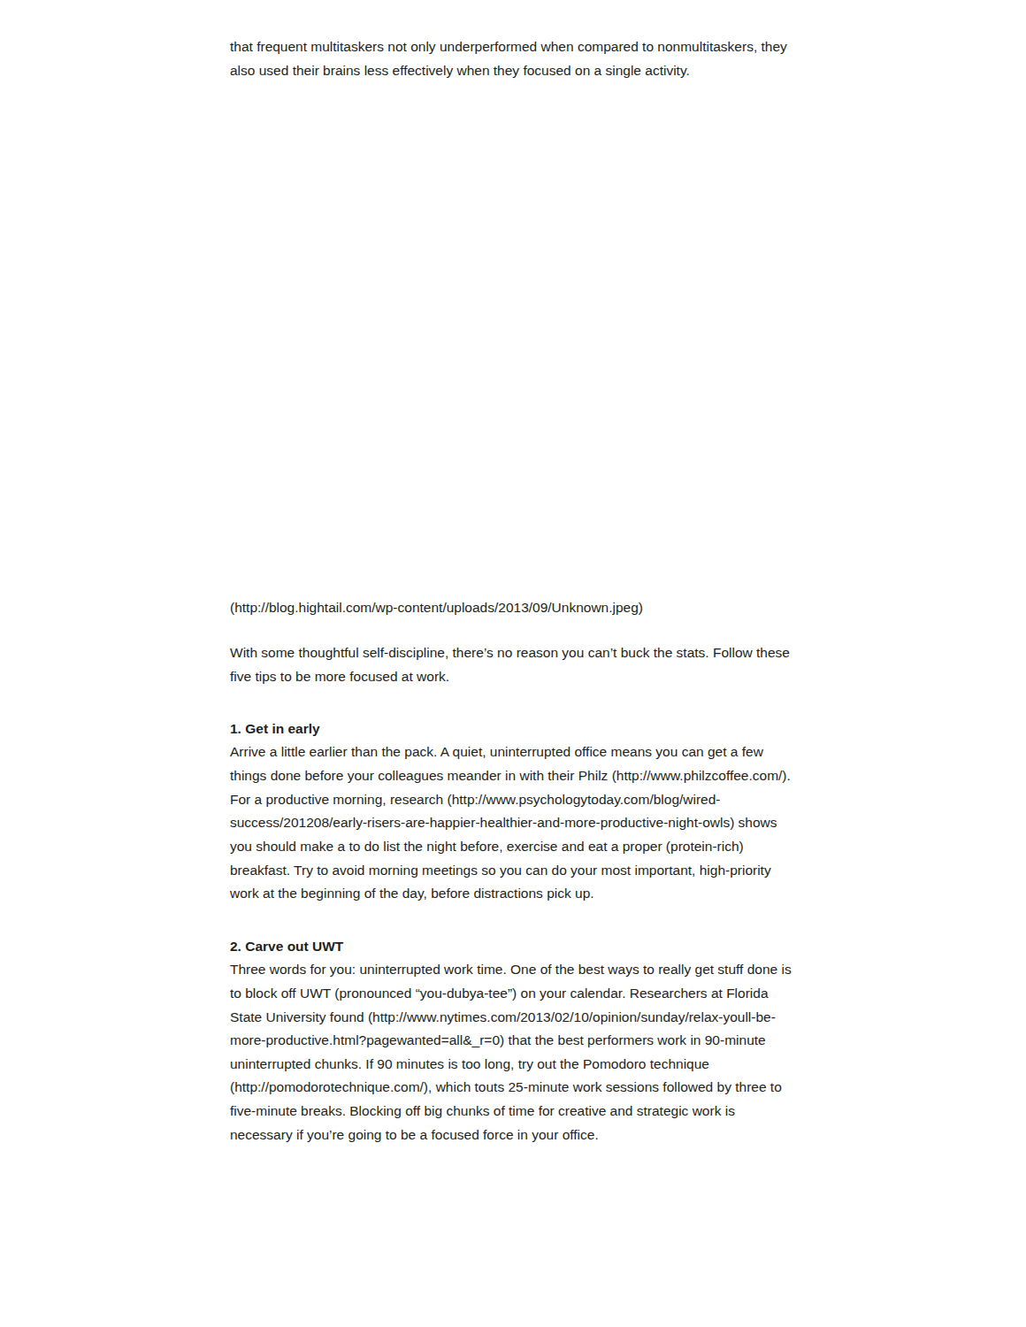that frequent multitaskers not only underperformed when compared to nonmultitaskers, they also used their brains less effectively when they focused on a single activity.
(http://blog.hightail.com/wp-content/uploads/2013/09/Unknown.jpeg)
With some thoughtful self-discipline, there’s no reason you can’t buck the stats. Follow these five tips to be more focused at work.
1. Get in early
Arrive a little earlier than the pack. A quiet, uninterrupted office means you can get a few things done before your colleagues meander in with their Philz (http://www.philzcoffee.com/). For a productive morning, research (http://www.psychologytoday.com/blog/wired-success/201208/early-risers-are-happier-healthier-and-more-productive-night-owls) shows you should make a to do list the night before, exercise and eat a proper (protein-rich) breakfast. Try to avoid morning meetings so you can do your most important, high-priority work at the beginning of the day, before distractions pick up.
2. Carve out UWT
Three words for you: uninterrupted work time. One of the best ways to really get stuff done is to block off UWT (pronounced “you-dubya-tee”) on your calendar. Researchers at Florida State University found (http://www.nytimes.com/2013/02/10/opinion/sunday/relax-youll-be-more-productive.html?pagewanted=all&_r=0) that the best performers work in 90-minute uninterrupted chunks. If 90 minutes is too long, try out the Pomodoro technique (http://pomodorotechnique.com/), which touts 25-minute work sessions followed by three to five-minute breaks. Blocking off big chunks of time for creative and strategic work is necessary if you’re going to be a focused force in your office.